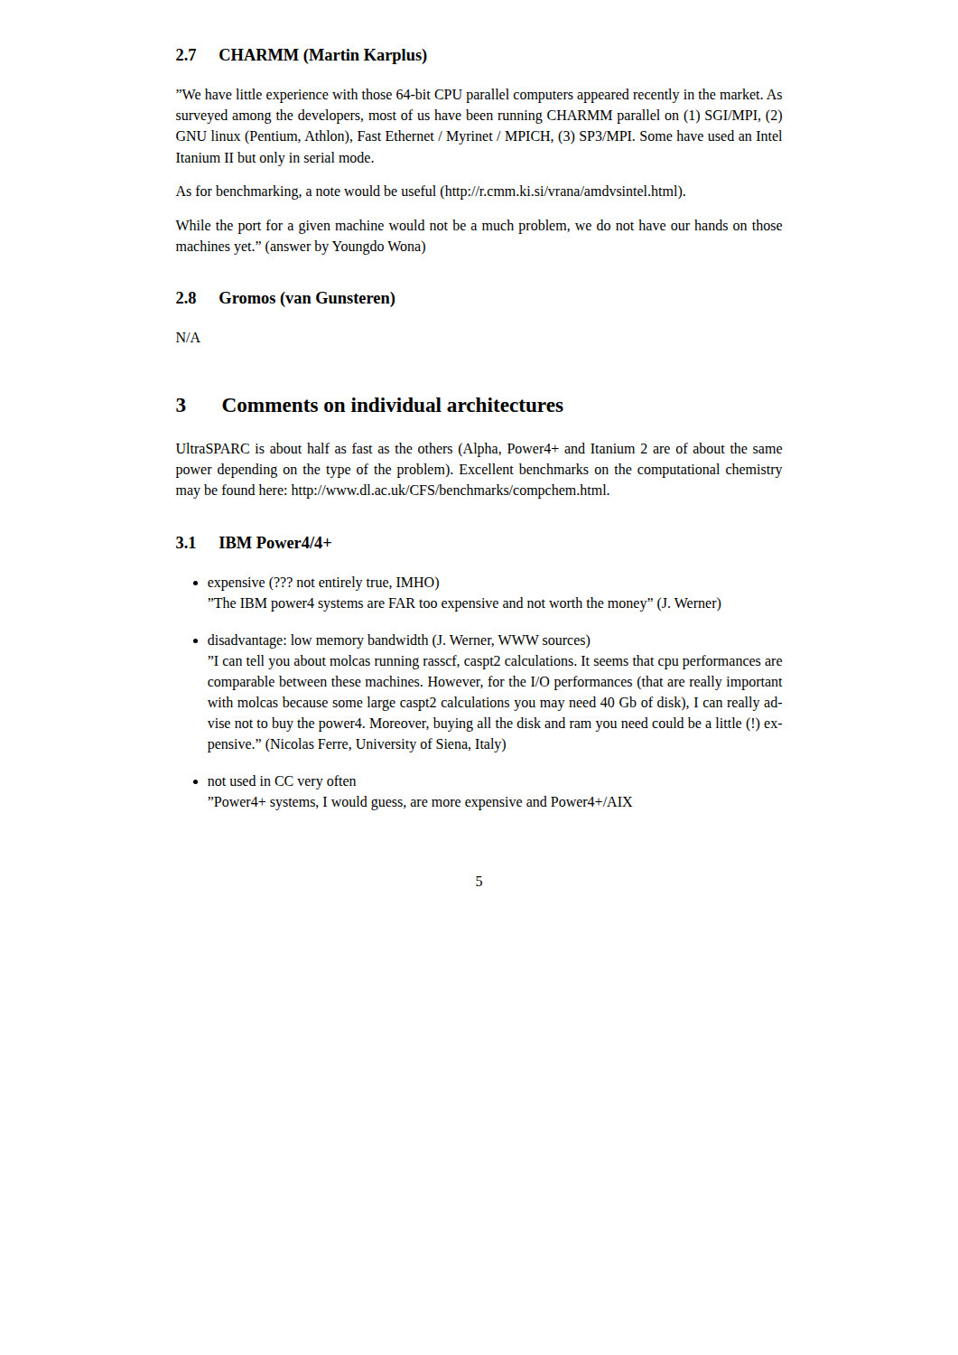2.7 CHARMM (Martin Karplus)
”We have little experience with those 64-bit CPU parallel computers appeared recently in the market. As surveyed among the developers, most of us have been running CHARMM parallel on (1) SGI/MPI, (2) GNU linux (Pentium, Athlon), Fast Ethernet / Myrinet / MPICH, (3) SP3/MPI. Some have used an Intel Itanium II but only in serial mode.
As for benchmarking, a note would be useful (http://r.cmm.ki.si/vrana/amdvsintel.html).
While the port for a given machine would not be a much problem, we do not have our hands on those machines yet.” (answer by Youngdo Wona)
2.8 Gromos (van Gunsteren)
N/A
3 Comments on individual architectures
UltraSPARC is about half as fast as the others (Alpha, Power4+ and Itanium 2 are of about the same power depending on the type of the problem). Excellent benchmarks on the computational chemistry may be found here: http://www.dl.ac.uk/CFS/benchmarks/compchem.html.
3.1 IBM Power4/4+
expensive (??? not entirely true, IMHO)
”The IBM power4 systems are FAR too expensive and not worth the money” (J. Werner)
disadvantage: low memory bandwidth (J. Werner, WWW sources)
”I can tell you about molcas running rasscf, caspt2 calculations. It seems that cpu performances are comparable between these machines. However, for the I/O performances (that are really important with molcas because some large caspt2 calculations you may need 40 Gb of disk), I can really advise not to buy the power4. Moreover, buying all the disk and ram you need could be a little (!) expensive.” (Nicolas Ferre, University of Siena, Italy)
not used in CC very often
”Power4+ systems, I would guess, are more expensive and Power4+/AIX
5